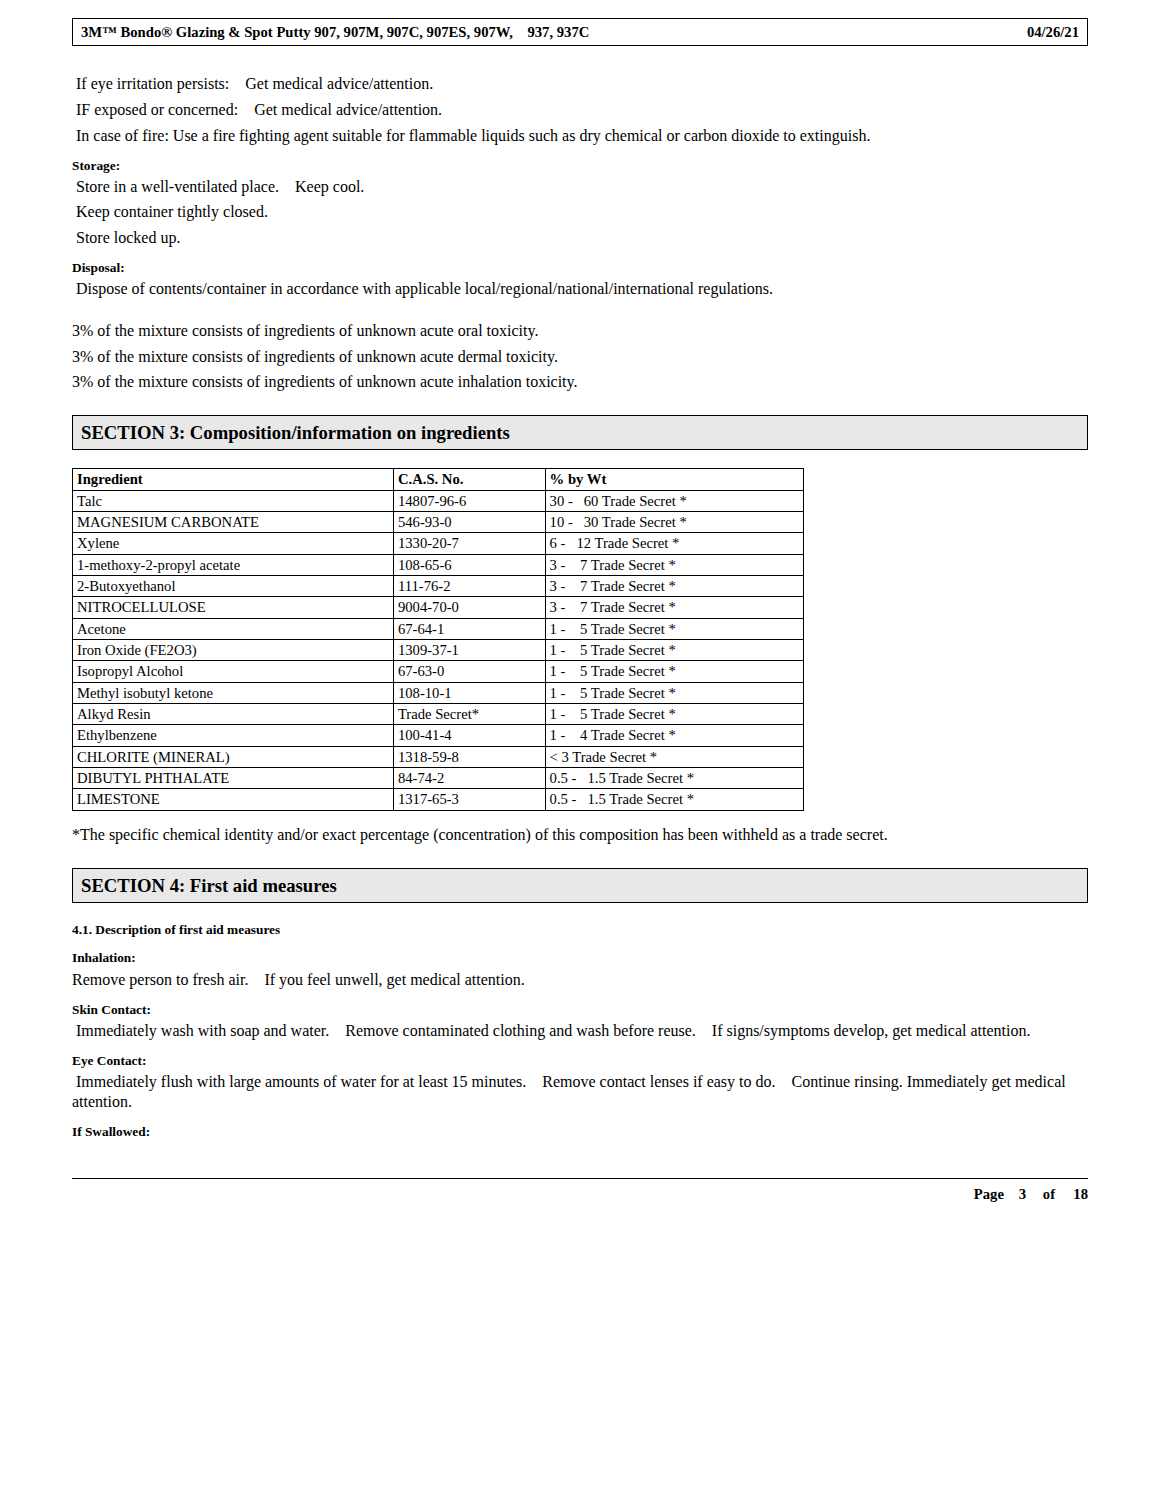3M™ Bondo® Glazing & Spot Putty 907, 907M, 907C, 907ES, 907W, 937, 937C 04/26/21
If eye irritation persists: Get medical advice/attention.
IF exposed or concerned: Get medical advice/attention.
In case of fire: Use a fire fighting agent suitable for flammable liquids such as dry chemical or carbon dioxide to extinguish.
Storage:
Store in a well-ventilated place. Keep cool.
Keep container tightly closed.
Store locked up.
Disposal:
Dispose of contents/container in accordance with applicable local/regional/national/international regulations.
3% of the mixture consists of ingredients of unknown acute oral toxicity.
3% of the mixture consists of ingredients of unknown acute dermal toxicity.
3% of the mixture consists of ingredients of unknown acute inhalation toxicity.
SECTION 3: Composition/information on ingredients
| Ingredient | C.A.S. No. | % by Wt |
| --- | --- | --- |
| Talc | 14807-96-6 | 30 - 60 Trade Secret * |
| MAGNESIUM CARBONATE | 546-93-0 | 10 - 30 Trade Secret * |
| Xylene | 1330-20-7 | 6 - 12 Trade Secret * |
| 1-methoxy-2-propyl acetate | 108-65-6 | 3 - 7 Trade Secret * |
| 2-Butoxyethanol | 111-76-2 | 3 - 7 Trade Secret * |
| NITROCELLULOSE | 9004-70-0 | 3 - 7 Trade Secret * |
| Acetone | 67-64-1 | 1 - 5 Trade Secret * |
| Iron Oxide (FE2O3) | 1309-37-1 | 1 - 5 Trade Secret * |
| Isopropyl Alcohol | 67-63-0 | 1 - 5 Trade Secret * |
| Methyl isobutyl ketone | 108-10-1 | 1 - 5 Trade Secret * |
| Alkyd Resin | Trade Secret* | 1 - 5 Trade Secret * |
| Ethylbenzene | 100-41-4 | 1 - 4 Trade Secret * |
| CHLORITE (MINERAL) | 1318-59-8 | < 3 Trade Secret * |
| DIBUTYL PHTHALATE | 84-74-2 | 0.5 - 1.5 Trade Secret * |
| LIMESTONE | 1317-65-3 | 0.5 - 1.5 Trade Secret * |
*The specific chemical identity and/or exact percentage (concentration) of this composition has been withheld as a trade secret.
SECTION 4: First aid measures
4.1. Description of first aid measures
Inhalation:
Remove person to fresh air. If you feel unwell, get medical attention.
Skin Contact:
Immediately wash with soap and water. Remove contaminated clothing and wash before reuse. If signs/symptoms develop, get medical attention.
Eye Contact:
Immediately flush with large amounts of water for at least 15 minutes. Remove contact lenses if easy to do. Continue rinsing. Immediately get medical attention.
If Swallowed:
Page 3 of 18